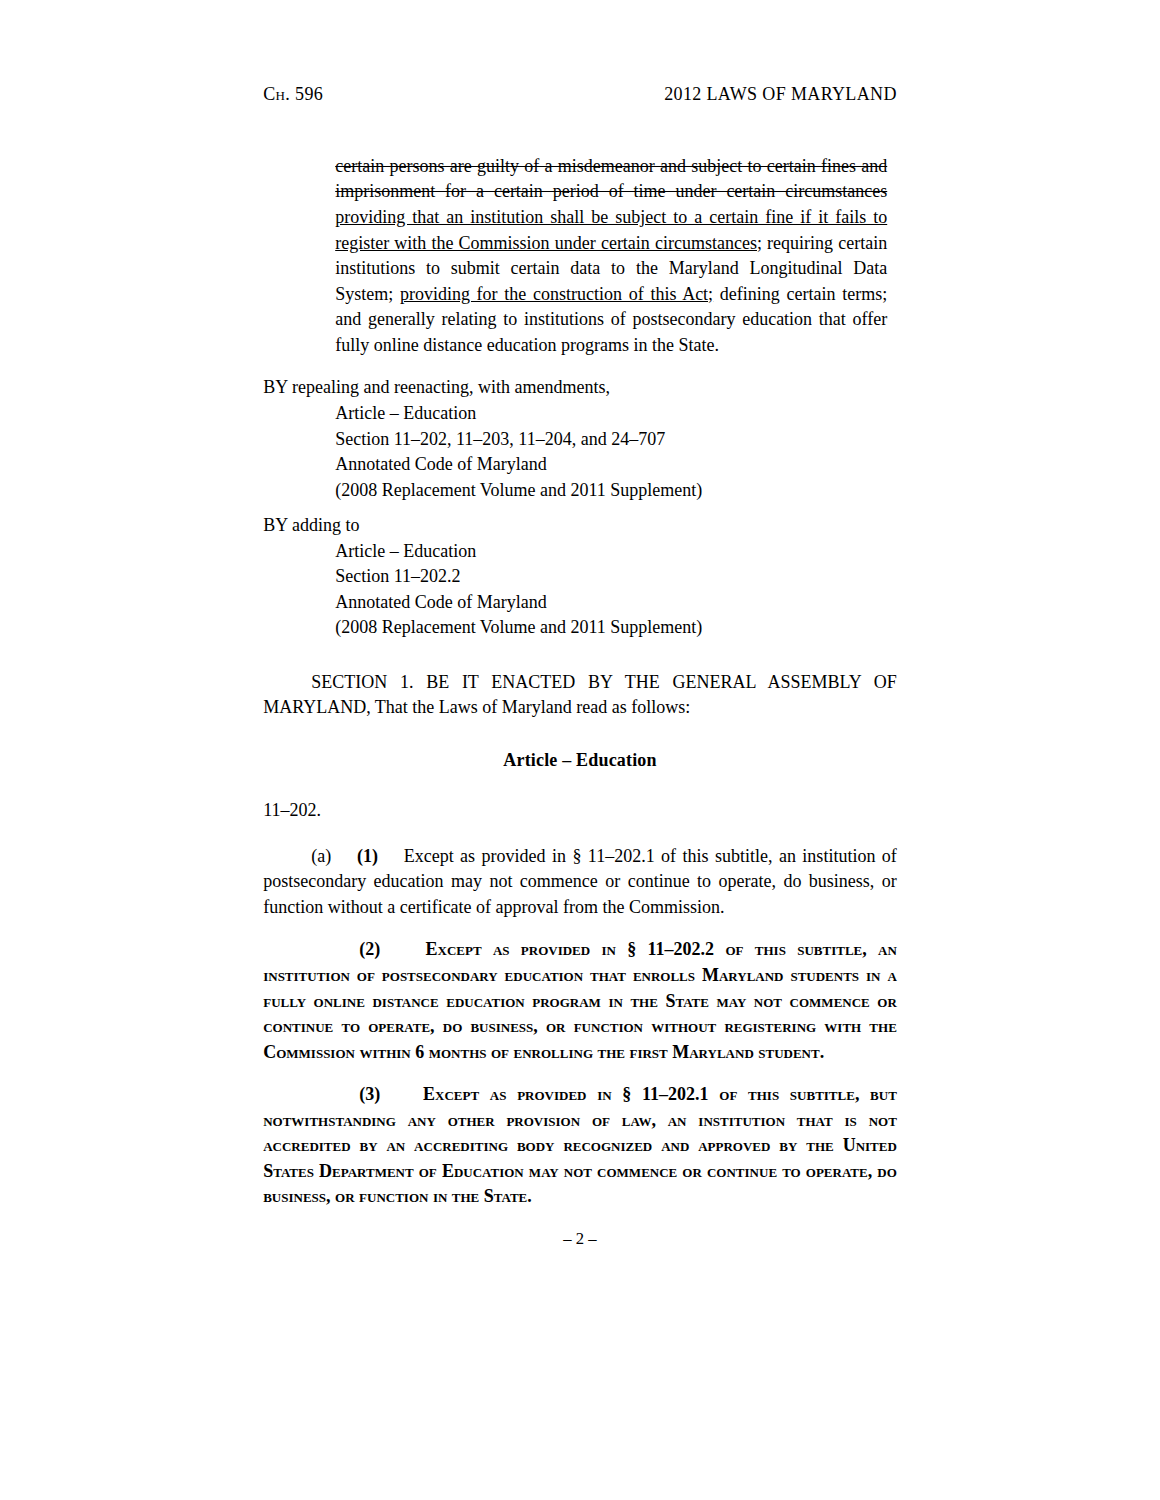Ch. 596 2012 LAWS OF MARYLAND
certain persons are guilty of a misdemeanor and subject to certain fines and imprisonment for a certain period of time under certain circumstances providing that an institution shall be subject to a certain fine if it fails to register with the Commission under certain circumstances; requiring certain institutions to submit certain data to the Maryland Longitudinal Data System; providing for the construction of this Act; defining certain terms; and generally relating to institutions of postsecondary education that offer fully online distance education programs in the State.
BY repealing and reenacting, with amendments,
Article – Education
Section 11–202, 11–203, 11–204, and 24–707
Annotated Code of Maryland
(2008 Replacement Volume and 2011 Supplement)
BY adding to
Article – Education
Section 11–202.2
Annotated Code of Maryland
(2008 Replacement Volume and 2011 Supplement)
SECTION 1. BE IT ENACTED BY THE GENERAL ASSEMBLY OF MARYLAND, That the Laws of Maryland read as follows:
Article – Education
11–202.
(a) (1) Except as provided in § 11–202.1 of this subtitle, an institution of postsecondary education may not commence or continue to operate, do business, or function without a certificate of approval from the Commission.
(2) Except as provided in § 11–202.2 of this subtitle, an institution of postsecondary education that enrolls Maryland students in a fully online distance education program in the State may not commence or continue to operate, do business, or function without registering with the Commission within 6 months of enrolling the first Maryland student.
(3) Except as provided in § 11–202.1 of this subtitle, but notwithstanding any other provision of law, an institution that is not accredited by an accrediting body recognized and approved by the United States Department of Education may not commence or continue to operate, do business, or function in the State.
– 2 –